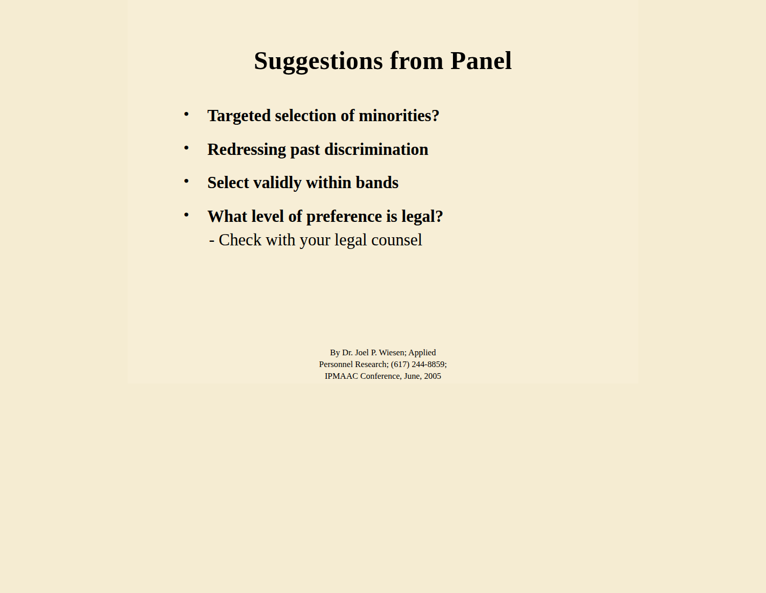Suggestions from Panel
Targeted selection of minorities?
Redressing past discrimination
Select validly within bands
What level of preference is legal? - Check with your legal counsel
By Dr. Joel P. Wiesen; Applied
Personnel Research; (617) 244-8859;
IPMAAC Conference, June, 2005